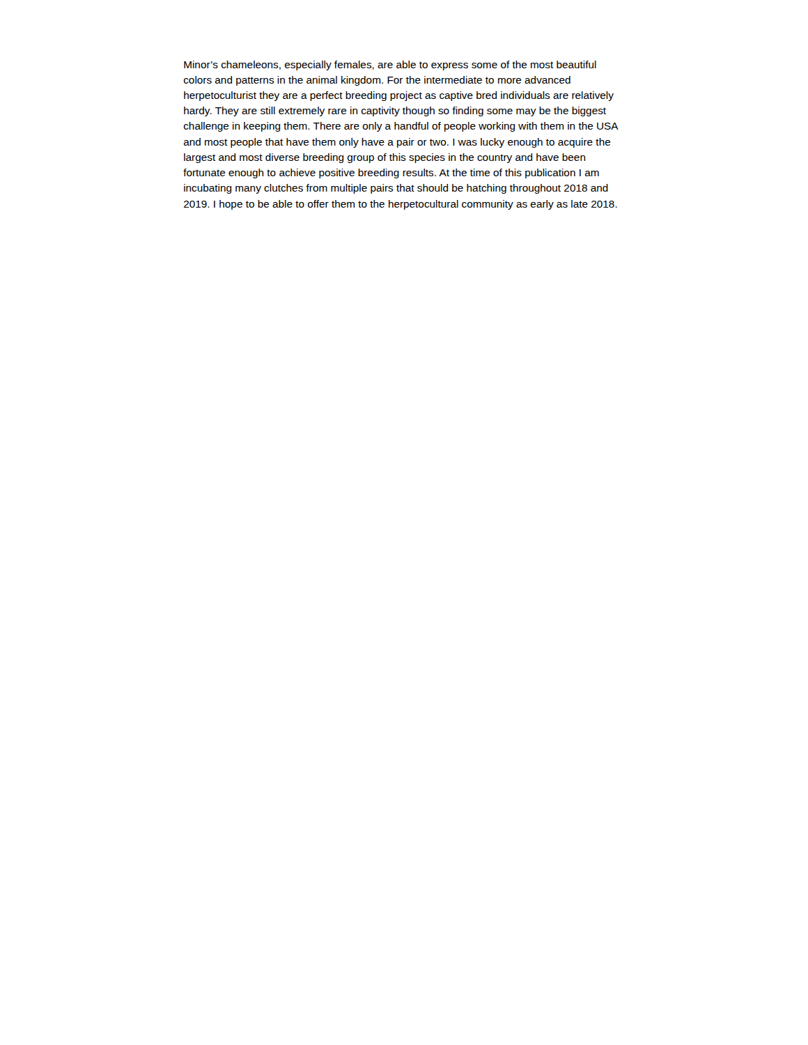Minor’s chameleons, especially females, are able to express some of the most beautiful colors and patterns in the animal kingdom. For the intermediate to more advanced herpetoculturist they are a perfect breeding project as captive bred individuals are relatively hardy. They are still extremely rare in captivity though so finding some may be the biggest challenge in keeping them. There are only a handful of people working with them in the USA and most people that have them only have a pair or two. I was lucky enough to acquire the largest and most diverse breeding group of this species in the country and have been fortunate enough to achieve positive breeding results. At the time of this publication I am incubating many clutches from multiple pairs that should be hatching throughout 2018 and 2019. I hope to be able to offer them to the herpetocultural community as early as late 2018.